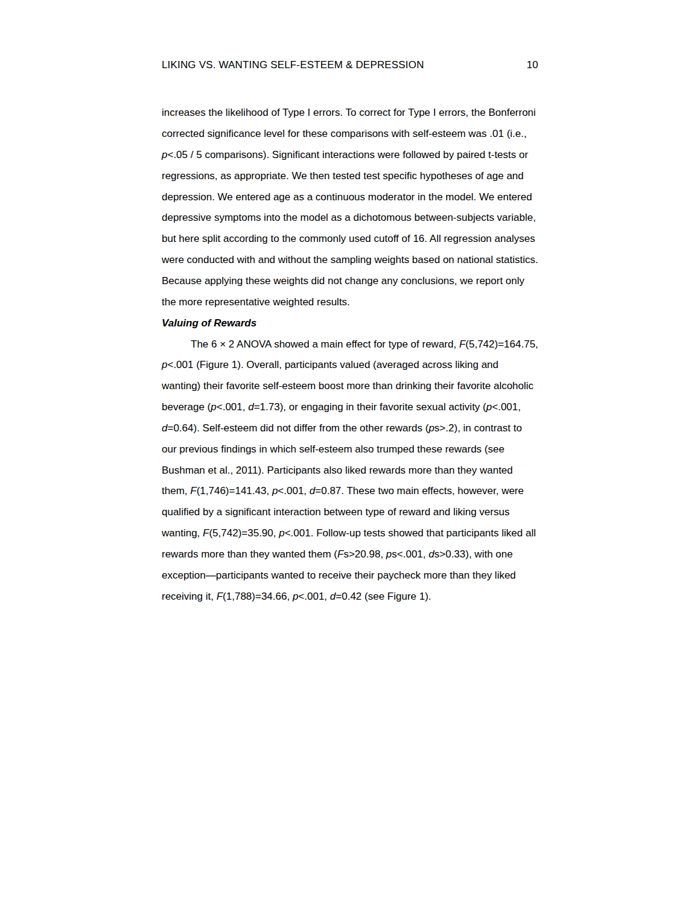Liking vs. Wanting Self-Esteem & Depression 10
increases the likelihood of Type I errors. To correct for Type I errors, the Bonferroni corrected significance level for these comparisons with self-esteem was .01 (i.e., p<.05 / 5 comparisons). Significant interactions were followed by paired t-tests or regressions, as appropriate. We then tested test specific hypotheses of age and depression. We entered age as a continuous moderator in the model. We entered depressive symptoms into the model as a dichotomous between-subjects variable, but here split according to the commonly used cutoff of 16. All regression analyses were conducted with and without the sampling weights based on national statistics. Because applying these weights did not change any conclusions, we report only the more representative weighted results.
Valuing of Rewards
The 6 × 2 ANOVA showed a main effect for type of reward, F(5,742)=164.75, p<.001 (Figure 1). Overall, participants valued (averaged across liking and wanting) their favorite self-esteem boost more than drinking their favorite alcoholic beverage (p<.001, d=1.73), or engaging in their favorite sexual activity (p<.001, d=0.64). Self-esteem did not differ from the other rewards (ps>.2), in contrast to our previous findings in which self-esteem also trumped these rewards (see Bushman et al., 2011). Participants also liked rewards more than they wanted them, F(1,746)=141.43, p<.001, d=0.87. These two main effects, however, were qualified by a significant interaction between type of reward and liking versus wanting, F(5,742)=35.90, p<.001. Follow-up tests showed that participants liked all rewards more than they wanted them (Fs>20.98, ps<.001, ds>0.33), with one exception—participants wanted to receive their paycheck more than they liked receiving it, F(1,788)=34.66, p<.001, d=0.42 (see Figure 1).